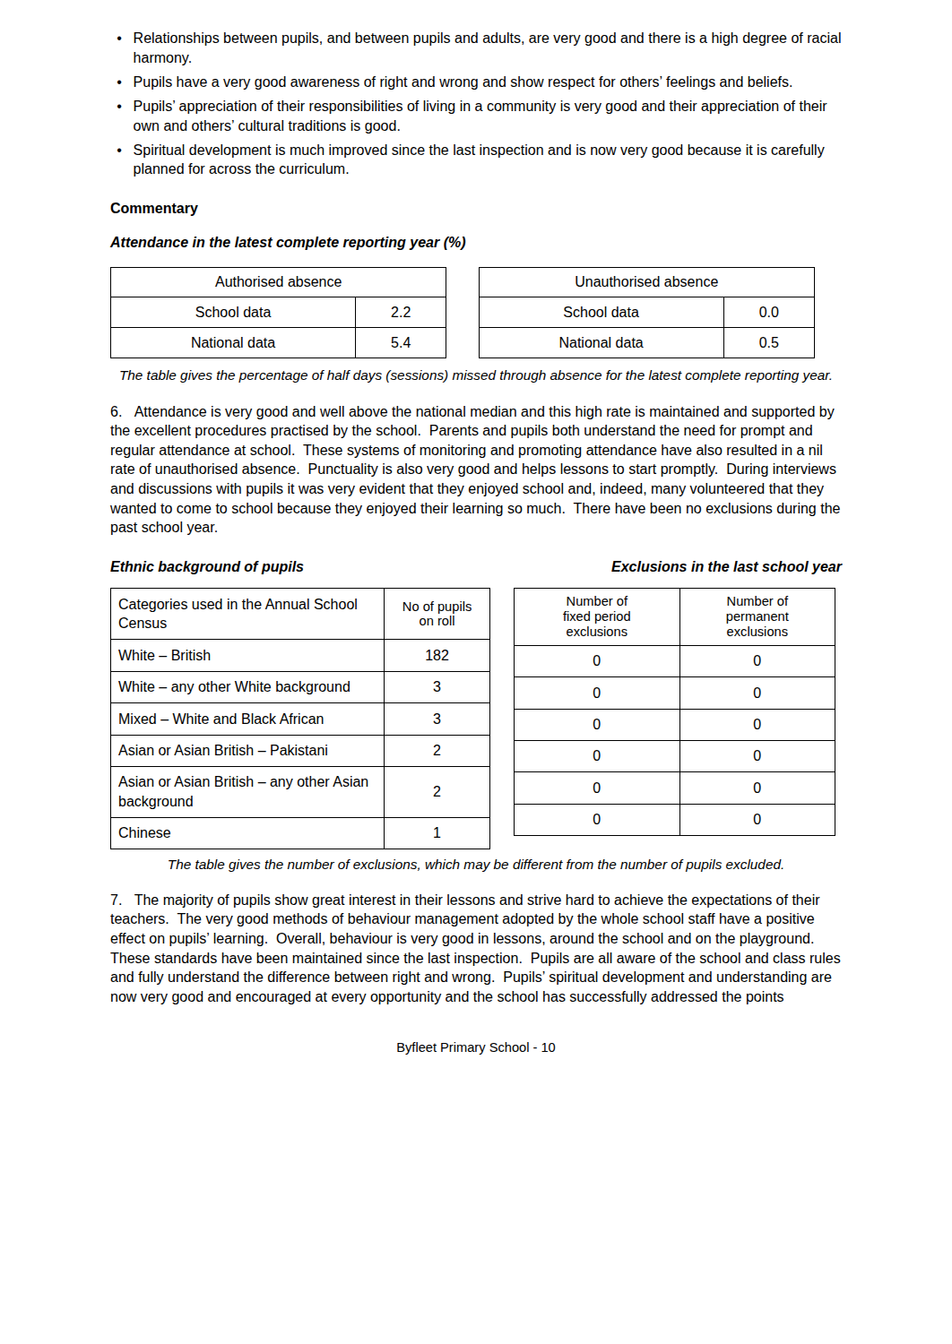Relationships between pupils, and between pupils and adults, are very good and there is a high degree of racial harmony.
Pupils have a very good awareness of right and wrong and show respect for others’ feelings and beliefs.
Pupils’ appreciation of their responsibilities of living in a community is very good and their appreciation of their own and others’ cultural traditions is good.
Spiritual development is much improved since the last inspection and is now very good because it is carefully planned for across the curriculum.
Commentary
Attendance in the latest complete reporting year (%)
| Authorised absence |
| School data | 2.2 |
| National data | 5.4 |
| Unauthorised absence |
| School data | 0.0 |
| National data | 0.5 |
The table gives the percentage of half days (sessions) missed through absence for the latest complete reporting year.
6. Attendance is very good and well above the national median and this high rate is maintained and supported by the excellent procedures practised by the school. Parents and pupils both understand the need for prompt and regular attendance at school. These systems of monitoring and promoting attendance have also resulted in a nil rate of unauthorised absence. Punctuality is also very good and helps lessons to start promptly. During interviews and discussions with pupils it was very evident that they enjoyed school and, indeed, many volunteered that they wanted to come to school because they enjoyed their learning so much. There have been no exclusions during the past school year.
Ethnic background of pupils Exclusions in the last school year
| Categories used in the Annual School Census | No of pupils on roll |
| White – British | 182 |
| White – any other White background | 3 |
| Mixed – White and Black African | 3 |
| Asian or Asian British – Pakistani | 2 |
| Asian or Asian British – any other Asian background | 2 |
| Chinese | 1 |
| Number of fixed period exclusions | Number of permanent exclusions |
| 0 | 0 |
| 0 | 0 |
| 0 | 0 |
| 0 | 0 |
| 0 | 0 |
| 0 | 0 |
The table gives the number of exclusions, which may be different from the number of pupils excluded.
7. The majority of pupils show great interest in their lessons and strive hard to achieve the expectations of their teachers. The very good methods of behaviour management adopted by the whole school staff have a positive effect on pupils’ learning. Overall, behaviour is very good in lessons, around the school and on the playground. These standards have been maintained since the last inspection. Pupils are all aware of the school and class rules and fully understand the difference between right and wrong. Pupils’ spiritual development and understanding are now very good and encouraged at every opportunity and the school has successfully addressed the points
Byfleet Primary School - 10